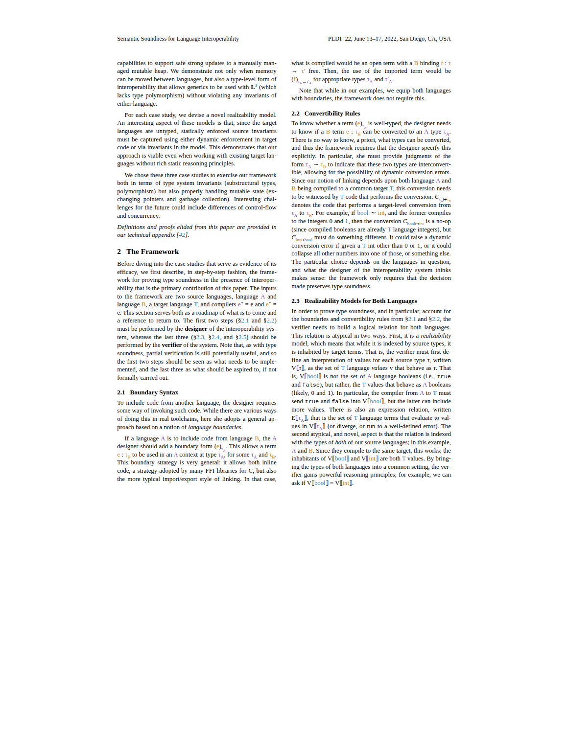Semantic Soundness for Language Interoperability
PLDI ’22, June 13–17, 2022, San Diego, CA, USA
capabilities to support safe strong updates to a manually managed mutable heap. We demonstrate not only when memory can be moved between languages, but also a type-level form of interoperability that allows generics to be used with L3 (which lacks type polymorphism) without violating any invariants of either language.
For each case study, we devise a novel realizability model. An interesting aspect of these models is that, since the target languages are untyped, statically enforced source invariants must be captured using either dynamic enforcement in target code or via invariants in the model. This demonstrates that our approach is viable even when working with existing target languages without rich static reasoning principles.
We chose these three case studies to exercise our framework both in terms of type system invariants (substructural types, polymorphism) but also properly handling mutable state (exchanging pointers and garbage collection). Interesting challenges for the future could include differences of control-flow and concurrency.
Definitions and proofs elided from this paper are provided in our technical appendix [42].
2 The Framework
Before diving into the case studies that serve as evidence of its efficacy, we first describe, in step-by-step fashion, the framework for proving type soundness in the presence of interoperability that is the primary contribution of this paper. The inputs to the framework are two source languages, language A and language B, a target language T, and compilers e+ = e and e+ = e. This section serves both as a roadmap of what is to come and a reference to return to. The first two steps (§2.1 and §2.2) must be performed by the designer of the interoperability system, whereas the last three (§2.3, §2.4, and §2.5) should be performed by the verifier of the system. Note that, as with type soundness, partial verification is still potentially useful, and so the first two steps should be seen as what needs to be implemented, and the last three as what should be aspired to, if not formally carried out.
2.1 Boundary Syntax
To include code from another language, the designer requires some way of invoking such code. While there are various ways of doing this in real toolchains, here she adopts a general approach based on a notion of language boundaries.
If a language A is to include code from language B, the A designer should add a boundary form (e)τA. This allows a term e : τB to be used in an A context at type τA, for some τA and τB. This boundary strategy is very general: it allows both inline code, a strategy adopted by many FFI libraries for C, but also the more typical import/export style of linking. In that case, what is compiled would be an open term with a B binding f : τ → τ′ free. Then, the use of the imported term would be (f)τA→τ′A for appropriate types τA and τ′A.
Note that while in our examples, we equip both languages with boundaries, the framework does not require this.
2.2 Convertibility Rules
To know whether a term (e)τA is well-typed, the designer needs to know if a B term e : τB can be converted to an A type τA. There is no way to know, a priori, what types can be converted, and thus the framework requires that the designer specify this explicitly. In particular, she must provide judgments of the form τA ∼ τB to indicate that these two types are interconvertible, allowing for the possibility of dynamic conversion errors. Since our notion of linking depends upon both language A and B being compiled to a common target T, this conversion needs to be witnessed by T code that performs the conversion. CτA↦τB denotes the code that performs a target-level conversion from τA to τB. For example, if bool ∼ int, and the former compiles to the integers 0 and 1, then the conversion Cbool↦int is a no-op (since compiled booleans are already T language integers), but Cint↦bool must do something different. It could raise a dynamic conversion error if given a T int other than 0 or 1, or it could collapse all other numbers into one of those, or something else. The particular choice depends on the languages in question, and what the designer of the interoperability system thinks makes sense: the framework only requires that the decision made preserves type soundness.
2.3 Realizability Models for Both Languages
In order to prove type soundness, and in particular, account for the boundaries and convertibility rules from §2.1 and §2.2, the verifier needs to build a logical relation for both languages. This relation is atypical in two ways. First, it is a realizability model, which means that while it is indexed by source types, it is inhabited by target terms. That is, the verifier must first define an interpretation of values for each source type τ, written V⟦τ⟧, as the set of T language values v that behave as τ. That is, V⟦bool⟧ is not the set of A language booleans (i.e., true and false), but rather, the T values that behave as A booleans (likely, 0 and 1). In particular, the compiler from A to T must send true and false into V⟦bool⟧, but the latter can include more values. There is also an expression relation, written E⟦τA⟧, that is the set of T language terms that evaluate to values in V⟦τA⟧ (or diverge, or run to a well-defined error). The second atypical, and novel, aspect is that the relation is indexed with the types of both of our source languages; in this example, A and B. Since they compile to the same target, this works: the inhabitants of V⟦bool⟧ and V⟦int⟧ are both T values. By bringing the types of both languages into a common setting, the verifier gains powerful reasoning principles; for example, we can ask if V⟦bool⟧ = V⟦int⟧.